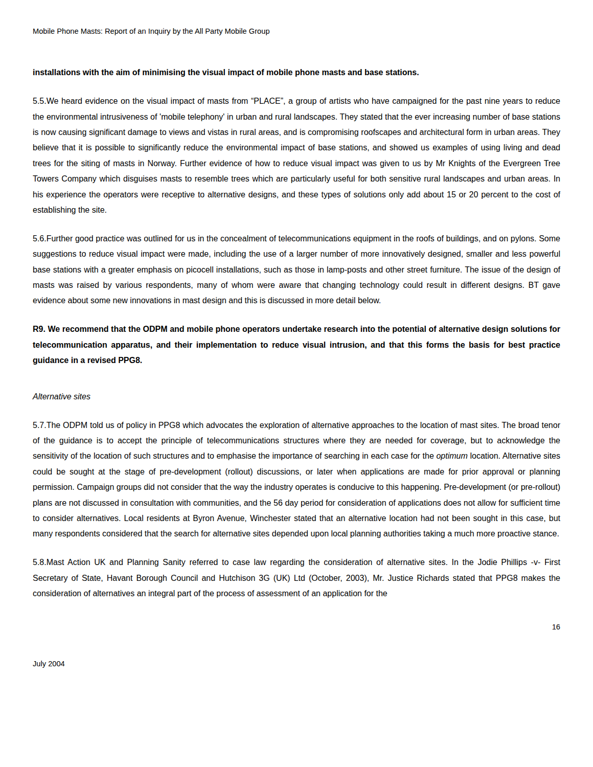Mobile Phone Masts: Report of an Inquiry by the All Party Mobile Group
installations with the aim of minimising the visual impact of mobile phone masts and base stations.
5.5.We heard evidence on the visual impact of masts from “PLACE”, a group of artists who have campaigned for the past nine years to reduce the environmental intrusiveness of 'mobile telephony' in urban and rural landscapes. They stated that the ever increasing number of base stations is now causing significant damage to views and vistas in rural areas, and is compromising roofscapes and architectural form in urban areas. They believe that it is possible to significantly reduce the environmental impact of base stations, and showed us examples of using living and dead trees for the siting of masts in Norway. Further evidence of how to reduce visual impact was given to us by Mr Knights of the Evergreen Tree Towers Company which disguises masts to resemble trees which are particularly useful for both sensitive rural landscapes and urban areas. In his experience the operators were receptive to alternative designs, and these types of solutions only add about 15 or 20 percent to the cost of establishing the site.
5.6.Further good practice was outlined for us in the concealment of telecommunications equipment in the roofs of buildings, and on pylons. Some suggestions to reduce visual impact were made, including the use of a larger number of more innovatively designed, smaller and less powerful base stations with a greater emphasis on picocell installations, such as those in lamp-posts and other street furniture. The issue of the design of masts was raised by various respondents, many of whom were aware that changing technology could result in different designs. BT gave evidence about some new innovations in mast design and this is discussed in more detail below.
R9. We recommend that the ODPM and mobile phone operators undertake research into the potential of alternative design solutions for telecommunication apparatus, and their implementation to reduce visual intrusion, and that this forms the basis for best practice guidance in a revised PPG8.
Alternative sites
5.7.The ODPM told us of policy in PPG8 which advocates the exploration of alternative approaches to the location of mast sites. The broad tenor of the guidance is to accept the principle of telecommunications structures where they are needed for coverage, but to acknowledge the sensitivity of the location of such structures and to emphasise the importance of searching in each case for the optimum location. Alternative sites could be sought at the stage of pre-development (rollout) discussions, or later when applications are made for prior approval or planning permission. Campaign groups did not consider that the way the industry operates is conducive to this happening. Pre-development (or pre-rollout) plans are not discussed in consultation with communities, and the 56 day period for consideration of applications does not allow for sufficient time to consider alternatives. Local residents at Byron Avenue, Winchester stated that an alternative location had not been sought in this case, but many respondents considered that the search for alternative sites depended upon local planning authorities taking a much more proactive stance.
5.8.Mast Action UK and Planning Sanity referred to case law regarding the consideration of alternative sites. In the Jodie Phillips -v- First Secretary of State, Havant Borough Council and Hutchison 3G (UK) Ltd (October, 2003), Mr. Justice Richards stated that PPG8 makes the consideration of alternatives an integral part of the process of assessment of an application for the
16
July 2004